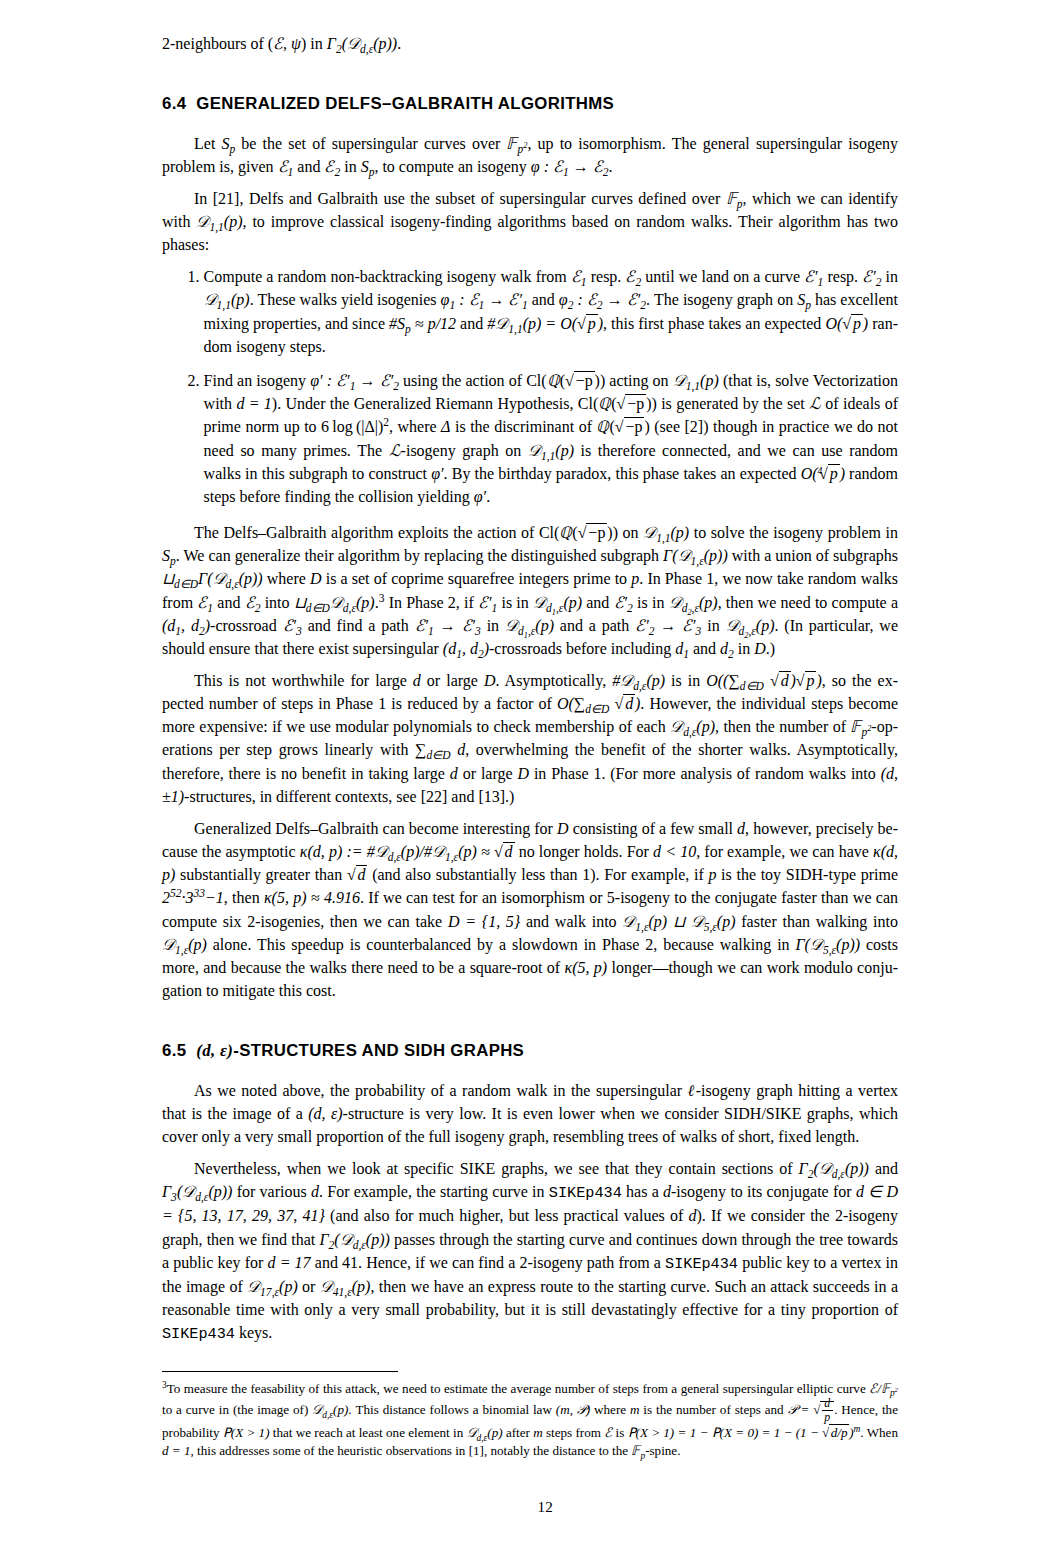2-neighbours of (ℰ, ψ) in Γ2(𝒟d,ε(p)).
6.4 GENERALIZED DELFS–GALBRAITH ALGORITHMS
Let Sp be the set of supersingular curves over 𝔽p2, up to isomorphism. The general supersingular isogeny problem is, given ℰ1 and ℰ2 in Sp, to compute an isogeny φ : ℰ1 → ℰ2.
In [21], Delfs and Galbraith use the subset of supersingular curves defined over 𝔽p, which we can identify with 𝒟1,1(p), to improve classical isogeny-finding algorithms based on random walks. Their algorithm has two phases:
Compute a random non-backtracking isogeny walk from ℰ1 resp. ℰ2 until we land on a curve ℰ′1 resp. ℰ′2 in 𝒟1,1(p). These walks yield isogenies φ1 : ℰ1 → ℰ′1 and φ2 : ℰ2 → ℰ′2. The isogeny graph on Sp has excellent mixing properties, and since #Sp ≈ p/12 and #𝒟1,1(p) = O(√p), this first phase takes an expected O(√p) random isogeny steps.
Find an isogeny φ′ : ℰ′1 → ℰ′2 using the action of Cl(ℚ(√−p)) acting on 𝒟1,1(p) (that is, solve Vectorization with d = 1). Under the Generalized Riemann Hypothesis, Cl(ℚ(√−p)) is generated by the set ℒ of ideals of prime norm up to 6 log (|Δ|)2, where Δ is the discriminant of ℚ(√−p) (see [2]) though in practice we do not need so many primes. The ℒ-isogeny graph on 𝒟1,1(p) is therefore connected, and we can use random walks in this subgraph to construct φ′. By the birthday paradox, this phase takes an expected O(4√p) random steps before finding the collision yielding φ′.
The Delfs–Galbraith algorithm exploits the action of Cl(ℚ(√−p)) on 𝒟1,1(p) to solve the isogeny problem in Sp. We can generalize their algorithm by replacing the distinguished subgraph Γ(𝒟1,ε(p)) with a union of subgraphs ⊔d∈DΓ(𝒟d,ε(p)) where D is a set of coprime squarefree integers prime to p. In Phase 1, we now take random walks from ℰ1 and ℰ2 into ⊔d∈D𝒟d,ε(p).3 In Phase 2, if ℰ′1 is in 𝒟d1,ε(p) and ℰ′2 is in 𝒟d2,ε(p), then we need to compute a (d1, d2)-crossroad ℰ′3 and find a path ℰ′1 → ℰ′3 in 𝒟d1,ε(p) and a path ℰ′2 → ℰ′3 in 𝒟d2,ε(p). (In particular, we should ensure that there exist supersingular (d1, d2)-crossroads before including d1 and d2 in D.)
This is not worthwhile for large d or large D. Asymptotically, #𝒟d,ε(p) is in O((∑d∈D √d)√p), so the expected number of steps in Phase 1 is reduced by a factor of O(∑d∈D √d). However, the individual steps become more expensive: if we use modular polynomials to check membership of each 𝒟d,ε(p), then the number of 𝔽p2-operations per step grows linearly with ∑d∈D d, overwhelming the benefit of the shorter walks. Asymptotically, therefore, there is no benefit in taking large d or large D in Phase 1. (For more analysis of random walks into (d, ±1)-structures, in different contexts, see [22] and [13].)
Generalized Delfs–Galbraith can become interesting for D consisting of a few small d, however, precisely because the asymptotic κ(d, p) := #𝒟d,ε(p)/#𝒟1,ε(p) ≈ √d no longer holds. For d < 10, for example, we can have κ(d, p) substantially greater than √d (and also substantially less than 1). For example, if p is the toy SIDH-type prime 252·333−1, then κ(5, p) ≈ 4.916. If we can test for an isomorphism or 5-isogeny to the conjugate faster than we can compute six 2-isogenies, then we can take D = {1, 5} and walk into 𝒟1,ε(p) ⊔ 𝒟5,ε(p) faster than walking into 𝒟1,ε(p) alone. This speedup is counterbalanced by a slowdown in Phase 2, because walking in Γ(𝒟5,ε(p)) costs more, and because the walks there need to be a square-root of κ(5, p) longer—though we can work modulo conjugation to mitigate this cost.
6.5 (d, ε)-STRUCTURES AND SIDH GRAPHS
As we noted above, the probability of a random walk in the supersingular ℓ-isogeny graph hitting a vertex that is the image of a (d, ε)-structure is very low. It is even lower when we consider SIDH/SIKE graphs, which cover only a very small proportion of the full isogeny graph, resembling trees of walks of short, fixed length.
Nevertheless, when we look at specific SIKE graphs, we see that they contain sections of Γ2(𝒟d,ε(p)) and Γ3(𝒟d,ε(p)) for various d. For example, the starting curve in SIKEp434 has a d-isogeny to its conjugate for d ∈ D = {5, 13, 17, 29, 37, 41} (and also for much higher, but less practical values of d). If we consider the 2-isogeny graph, then we find that Γ2(𝒟d,ε(p)) passes through the starting curve and continues down through the tree towards a public key for d = 17 and 41. Hence, if we can find a 2-isogeny path from a SIKEp434 public key to a vertex in the image of 𝒟17,ε(p) or 𝒟41,ε(p), then we have an express route to the starting curve. Such an attack succeeds in a reasonable time with only a very small probability, but it is still devastatingly effective for a tiny proportion of SIKEp434 keys.
3To measure the feasability of this attack, we need to estimate the average number of steps from a general supersingular elliptic curve ℰ/𝔽p2 to a curve in (the image of) 𝒟d,ε(p). This distance follows a binomial law (m, 𝒫) where m is the number of steps and 𝒫 = √dp. Hence, the probability 𝖯(X > 1) that we reach at least one element in 𝒟d,ε(p) after m steps from ℰ is 𝖯(X > 1) = 1 − 𝖯(X = 0) = 1 − (1 − √d/p)m. When d = 1, this addresses some of the heuristic observations in [1], notably the distance to the 𝔽p-spine.
12